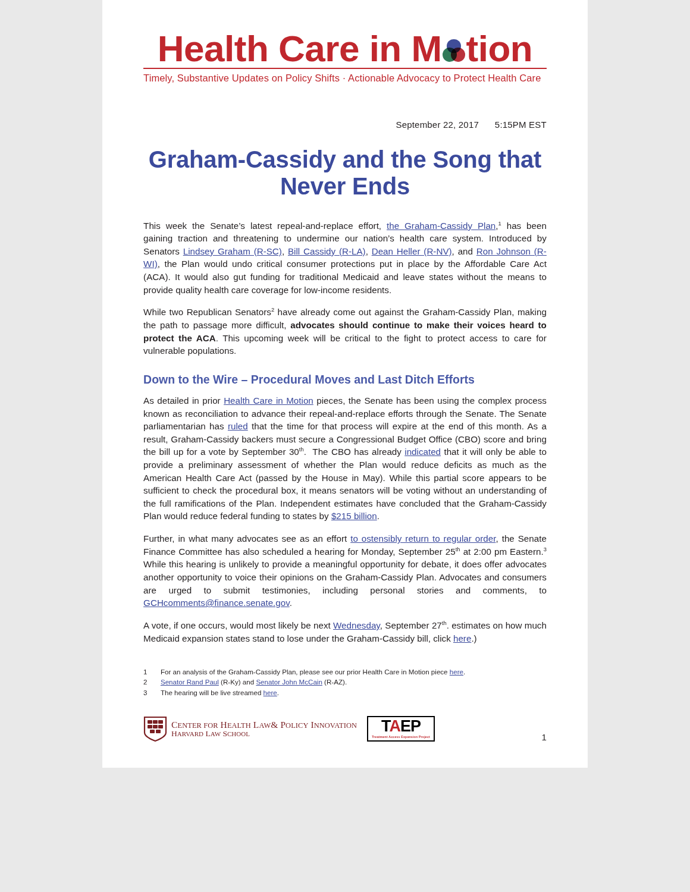Health Care in M tion
Timely, Substantive Updates on Policy Shifts · Actionable Advocacy to Protect Health Care
September 22, 20175:15PM EST
Graham-Cassidy and the Song that
Never Ends
This week the Senate’s latest repeal-and-replace effort, the Graham-Cassidy Plan,1 has been gaining traction and threatening to undermine our nation’s health care system. Introduced by Senators Lindsey Graham (R-SC), Bill Cassidy (R-LA), Dean Heller (R-NV), and Ron Johnson (R-WI), the Plan would undo critical consumer protections put in place by the Affordable Care Act (ACA). It would also gut funding for traditional Medicaid and leave states without the means to provide quality health care coverage for low-income residents.
While two Republican Senators2 have already come out against the Graham-Cassidy Plan, making the path to passage more difficult, advocates should continue to make their voices heard to protect the ACA. This upcoming week will be critical to the fight to protect access to care for vulnerable populations.
Down to the Wire – Procedural Moves and Last Ditch Efforts
As detailed in prior Health Care in Motion pieces, the Senate has been using the complex process known as reconciliation to advance their repeal-and-replace efforts through the Senate. The Senate parliamentarian has ruled that the time for that process will expire at the end of this month. As a result, Graham-Cassidy backers must secure a Congressional Budget Office (CBO) score and bring the bill up for a vote by September 30th. The CBO has already indicated that it will only be able to provide a preliminary assessment of whether the Plan would reduce deficits as much as the American Health Care Act (passed by the House in May). While this partial score appears to be sufficient to check the procedural box, it means senators will be voting without an understanding of the full ramifications of the Plan. Independent estimates have concluded that the Graham-Cassidy Plan would reduce federal funding to states by $215 billion.
Further, in what many advocates see as an effort to ostensibly return to regular order, the Senate Finance Committee has also scheduled a hearing for Monday, September 25th at 2:00 pm Eastern.3 While this hearing is unlikely to provide a meaningful opportunity for debate, it does offer advocates another opportunity to voice their opinions on the Graham-Cassidy Plan. Advocates and consumers are urged to submit testimonies, including personal stories and comments, to GCHcomments@finance.senate.gov.
A vote, if one occurs, would most likely be next Wednesday, September 27th. estimates on how much Medicaid expansion states stand to lose under the Graham-Cassidy bill, click here.)
1 For an analysis of the Graham-Cassidy Plan, please see our prior Health Care in Motion piece here.
2 Senator Rand Paul (R-Ky) and Senator John McCain (R-AZ).
3 The hearing will be live streamed here.
CENTER FOR HEALTH LAW& POLICY INNOVATION
HARVARD LAW SCHOOL
TAEP
Treatment Access Expansion Project
1